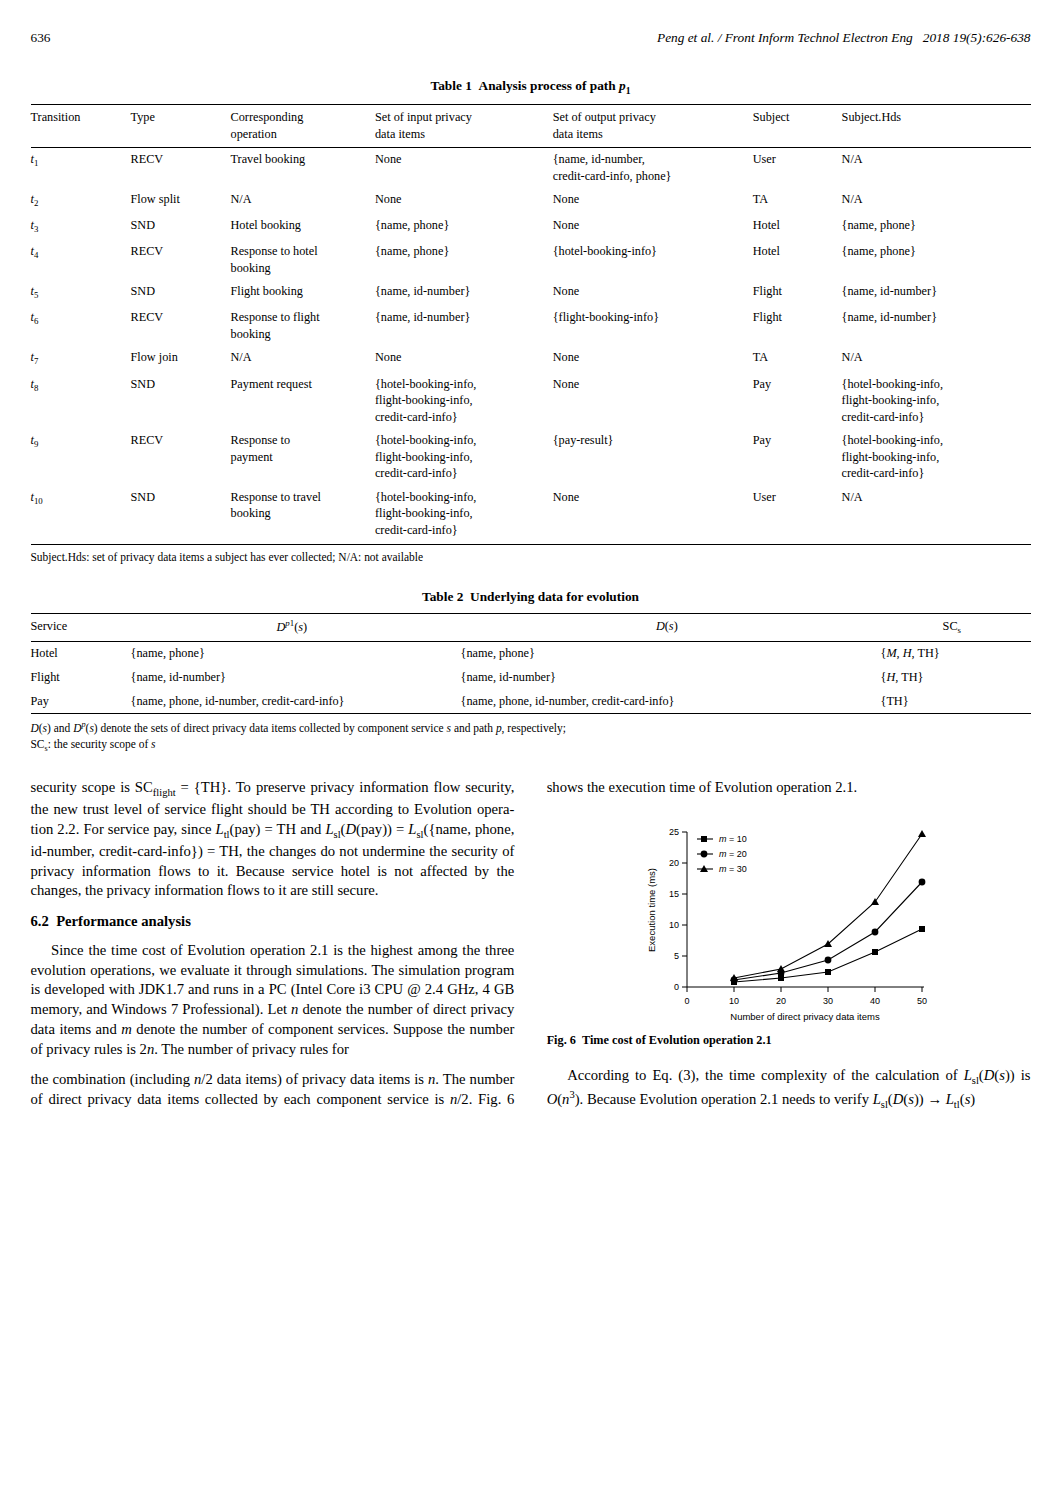636 Peng et al. / Front Inform Technol Electron Eng 2018 19(5):626-638
Table 1 Analysis process of path p 1
| Transition | Type | Corresponding operation | Set of input privacy data items | Set of output privacy data items | Subject | Subject.Hds |
| --- | --- | --- | --- | --- | --- | --- |
| t 1 | RECV | Travel booking | None | {name, id-number, credit-card-info, phone} | User | N/A |
| t 2 | Flow split | N/A | None | None | TA | N/A |
| t 3 | SND | Hotel booking | {name, phone} | None | Hotel | {name, phone} |
| t 4 | RECV | Response to hotel booking | {name, phone} | {hotel-booking-info} | Hotel | {name, phone} |
| t 5 | SND | Flight booking | {name, id-number} | None | Flight | {name, id-number} |
| t 6 | RECV | Response to flight booking | {name, id-number} | {flight-booking-info} | Flight | {name, id-number} |
| t 7 | Flow join | N/A | None | None | TA | N/A |
| t 8 | SND | Payment request | {hotel-booking-info, flight-booking-info, credit-card-info} | None | Pay | {hotel-booking-info, flight-booking-info, credit-card-info} |
| t 9 | RECV | Response to payment | {hotel-booking-info, flight-booking-info, credit-card-info} | {pay-result} | Pay | {hotel-booking-info, flight-booking-info, credit-card-info} |
| t 10 | SND | Response to travel booking | {hotel-booking-info, flight-booking-info, credit-card-info} | None | User | N/A |
Subject.Hds: set of privacy data items a subject has ever collected; N/A: not available
Table 2 Underlying data for evolution
| Service | D p 1 ( s ) | D ( s ) | SC s |
| --- | --- | --- | --- |
| Hotel | {name, phone} | {name, phone} | { M , H , TH} |
| Flight | {name, id-number} | {name, id-number} | { H , TH} |
| Pay | {name, phone, id-number, credit-card-info} | {name, phone, id-number, credit-card-info} | {TH} |
D(s) and Dp(s) denote the sets of direct privacy data items collected by component service s and path p, respectively;
SCs: the security scope of s
security scope is SCflight = {TH}. To preserve privacy information flow security, the new trust level of service flight should be TH according to Evolution operation 2.2. For service pay, since Ltl(pay) = TH and Lsl(D(pay)) = Lsl({name, phone, id-number, credit-card-info}) = TH, the changes do not undermine the security of privacy information flows to it. Because service hotel is not affected by the changes, the privacy information flows to it are still secure.
6.2 Performance analysis
Since the time cost of Evolution operation 2.1 is the highest among the three evolution operations, we evaluate it through simulations. The simulation program is developed with JDK1.7 and runs in a PC (Intel Core i3 CPU @ 2.4 GHz, 4 GB memory, and Windows 7 Professional). Let n denote the number of direct privacy data items and m denote the number of component services. Suppose the number of privacy rules is 2n. The number of privacy rules for
the combination (including n/2 data items) of privacy data items is n. The number of direct privacy data items collected by each component service is n/2. Fig. 6 shows the execution time of Evolution operation 2.1.
0 5 10 15 20 25 0 10 20 30 40 50 Number of direct privacy data items Execution time (ms) m = 10 m = 20 m = 30
Fig. 6 Time cost of Evolution operation 2.1
According to Eq. (3), the time complexity of the calculation of Lsl(D(s)) is O(n3). Because Evolution operation 2.1 needs to verify Lsl(D(s)) → Ltl(s)